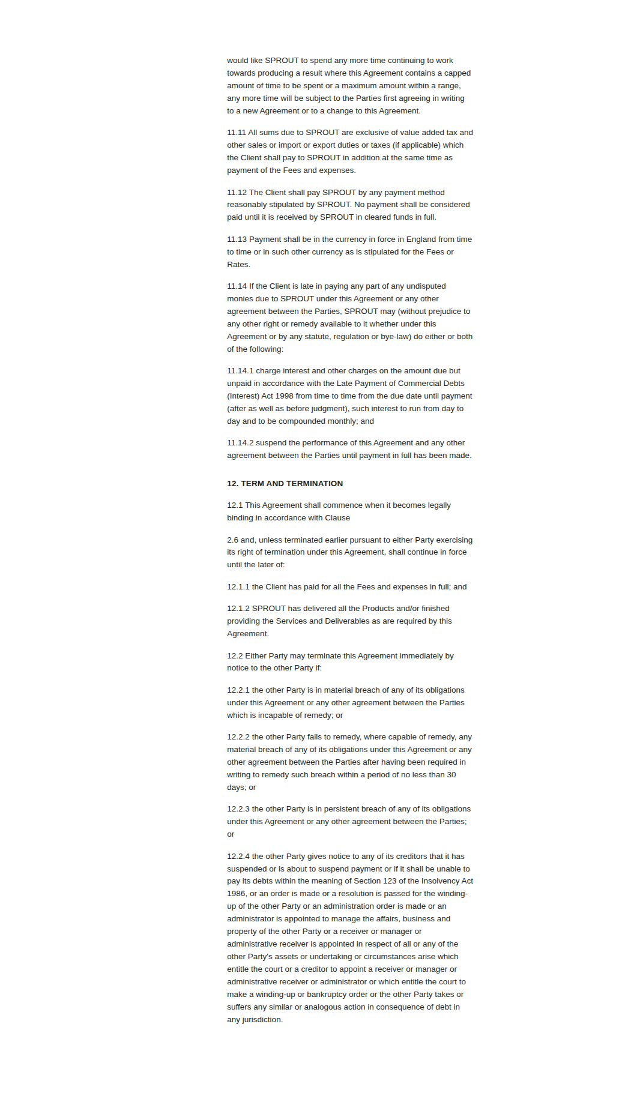would like SPROUT to spend any more time continuing to work towards producing a result where this Agreement contains a capped amount of time to be spent or a maximum amount within a range, any more time will be subject to the Parties first agreeing in writing to a new Agreement or to a change to this Agreement.
11.11 All sums due to SPROUT are exclusive of value added tax and other sales or import or export duties or taxes (if applicable) which the Client shall pay to SPROUT in addition at the same time as payment of the Fees and expenses.
11.12 The Client shall pay SPROUT by any payment method reasonably stipulated by SPROUT. No payment shall be considered paid until it is received by SPROUT in cleared funds in full.
11.13 Payment shall be in the currency in force in England from time to time or in such other currency as is stipulated for the Fees or Rates.
11.14 If the Client is late in paying any part of any undisputed monies due to SPROUT under this Agreement or any other agreement between the Parties, SPROUT may (without prejudice to any other right or remedy available to it whether under this Agreement or by any statute, regulation or bye-law) do either or both of the following:
11.14.1 charge interest and other charges on the amount due but unpaid in accordance with the Late Payment of Commercial Debts (Interest) Act 1998 from time to time from the due date until payment (after as well as before judgment), such interest to run from day to day and to be compounded monthly; and
11.14.2 suspend the performance of this Agreement and any other agreement between the Parties until payment in full has been made.
12. TERM AND TERMINATION
12.1 This Agreement shall commence when it becomes legally binding in accordance with Clause
2.6 and, unless terminated earlier pursuant to either Party exercising its right of termination under this Agreement, shall continue in force until the later of:
12.1.1 the Client has paid for all the Fees and expenses in full; and
12.1.2 SPROUT has delivered all the Products and/or finished providing the Services and Deliverables as are required by this Agreement.
12.2 Either Party may terminate this Agreement immediately by notice to the other Party if:
12.2.1 the other Party is in material breach of any of its obligations under this Agreement or any other agreement between the Parties which is incapable of remedy; or
12.2.2 the other Party fails to remedy, where capable of remedy, any material breach of any of its obligations under this Agreement or any other agreement between the Parties after having been required in writing to remedy such breach within a period of no less than 30 days; or
12.2.3 the other Party is in persistent breach of any of its obligations under this Agreement or any other agreement between the Parties; or
12.2.4 the other Party gives notice to any of its creditors that it has suspended or is about to suspend payment or if it shall be unable to pay its debts within the meaning of Section 123 of the Insolvency Act 1986, or an order is made or a resolution is passed for the winding-up of the other Party or an administration order is made or an administrator is appointed to manage the affairs, business and property of the other Party or a receiver or manager or administrative receiver is appointed in respect of all or any of the other Party's assets or undertaking or circumstances arise which entitle the court or a creditor to appoint a receiver or manager or administrative receiver or administrator or which entitle the court to make a winding-up or bankruptcy order or the other Party takes or suffers any similar or analogous action in consequence of debt in any jurisdiction.